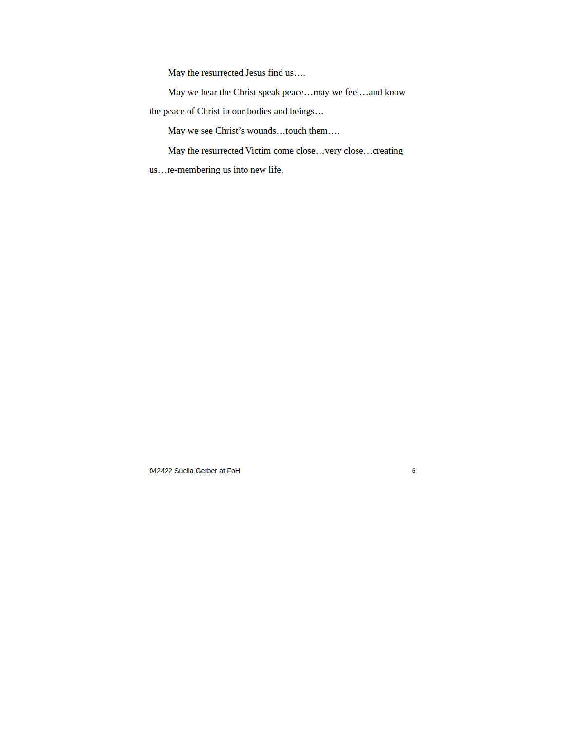May the resurrected Jesus find us….
May we hear the Christ speak peace…may we feel…and know the peace of Christ in our bodies and beings…
May we see Christ’s wounds…touch them….
May the resurrected Victim come close…very close…creating us…re-membering us into new life.
042422 Suella Gerber at FoH 6